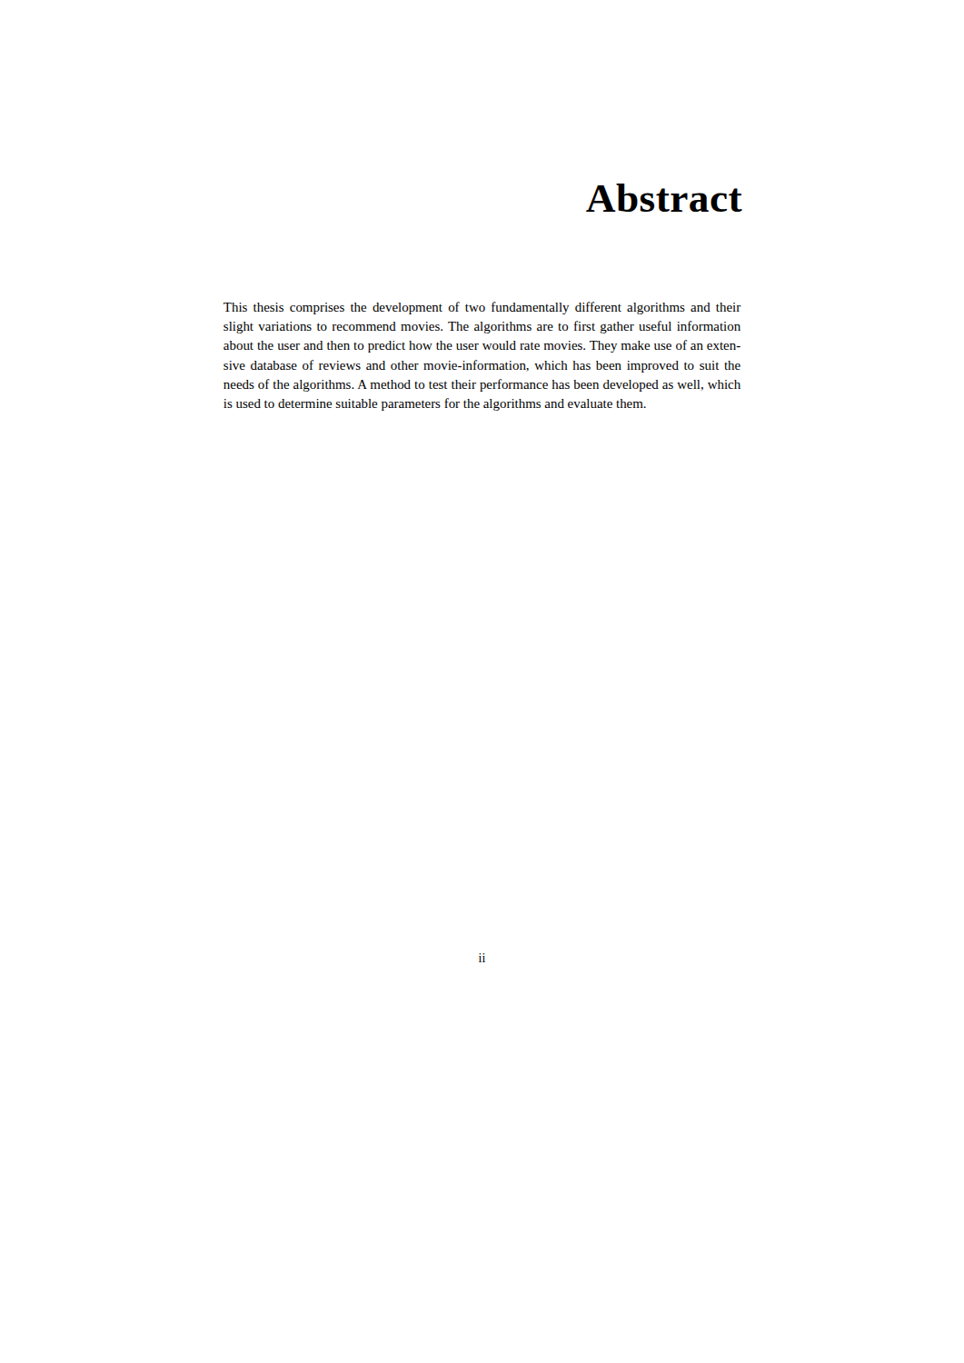Abstract
This thesis comprises the development of two fundamentally different algorithms and their slight variations to recommend movies. The algorithms are to first gather useful information about the user and then to predict how the user would rate movies. They make use of an extensive database of reviews and other movie-information, which has been improved to suit the needs of the algorithms. A method to test their performance has been developed as well, which is used to determine suitable parameters for the algorithms and evaluate them.
ii